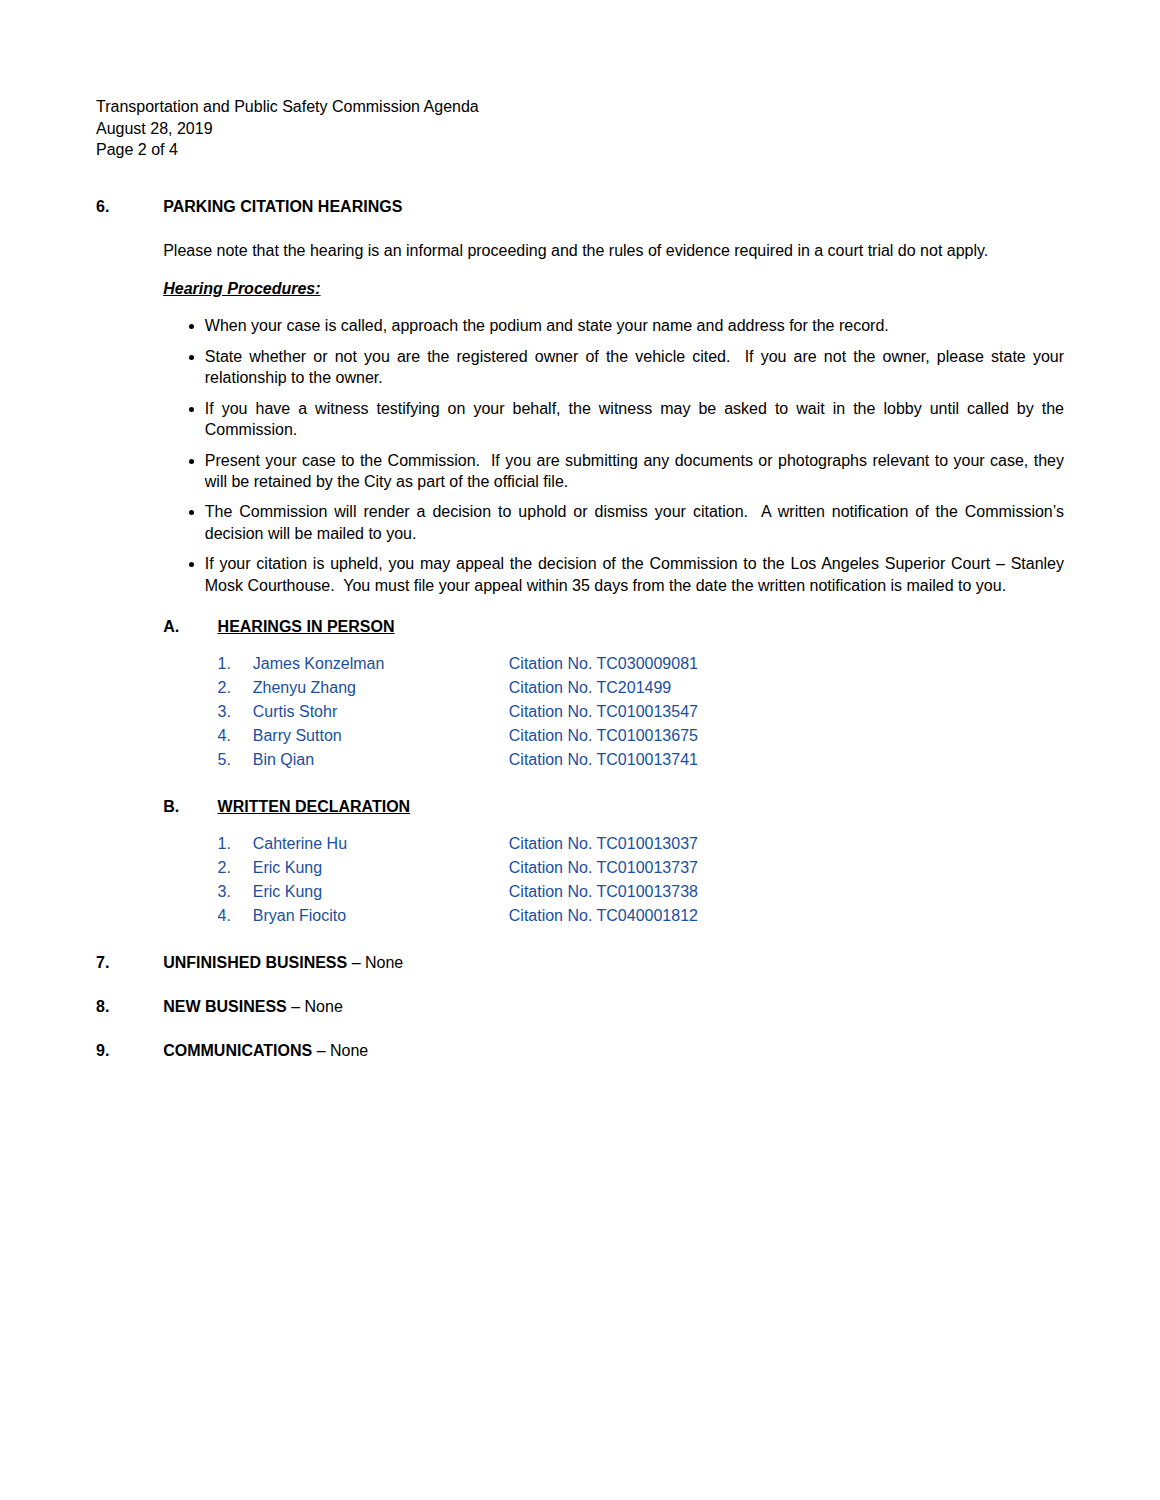Transportation and Public Safety Commission Agenda
August 28, 2019
Page 2 of 4
6.
PARKING CITATION HEARINGS
Please note that the hearing is an informal proceeding and the rules of evidence required in a court trial do not apply.
Hearing Procedures:
When your case is called, approach the podium and state your name and address for the record.
State whether or not you are the registered owner of the vehicle cited. If you are not the owner, please state your relationship to the owner.
If you have a witness testifying on your behalf, the witness may be asked to wait in the lobby until called by the Commission.
Present your case to the Commission. If you are submitting any documents or photographs relevant to your case, they will be retained by the City as part of the official file.
The Commission will render a decision to uphold or dismiss your citation. A written notification of the Commission’s decision will be mailed to you.
If your citation is upheld, you may appeal the decision of the Commission to the Los Angeles Superior Court – Stanley Mosk Courthouse. You must file your appeal within 35 days from the date the written notification is mailed to you.
A.
HEARINGS IN PERSON
| 1. | James Konzelman | Citation No. TC030009081 |
| 2. | Zhenyu Zhang | Citation No. TC201499 |
| 3. | Curtis Stohr | Citation No. TC010013547 |
| 4. | Barry Sutton | Citation No. TC010013675 |
| 5. | Bin Qian | Citation No. TC010013741 |
B.
WRITTEN DECLARATION
| 1. | Cahterine Hu | Citation No. TC010013037 |
| 2. | Eric Kung | Citation No. TC010013737 |
| 3. | Eric Kung | Citation No. TC010013738 |
| 4. | Bryan Fiocito | Citation No. TC040001812 |
7.
UNFINISHED BUSINESS – None
8.
NEW BUSINESS – None
9.
COMMUNICATIONS – None